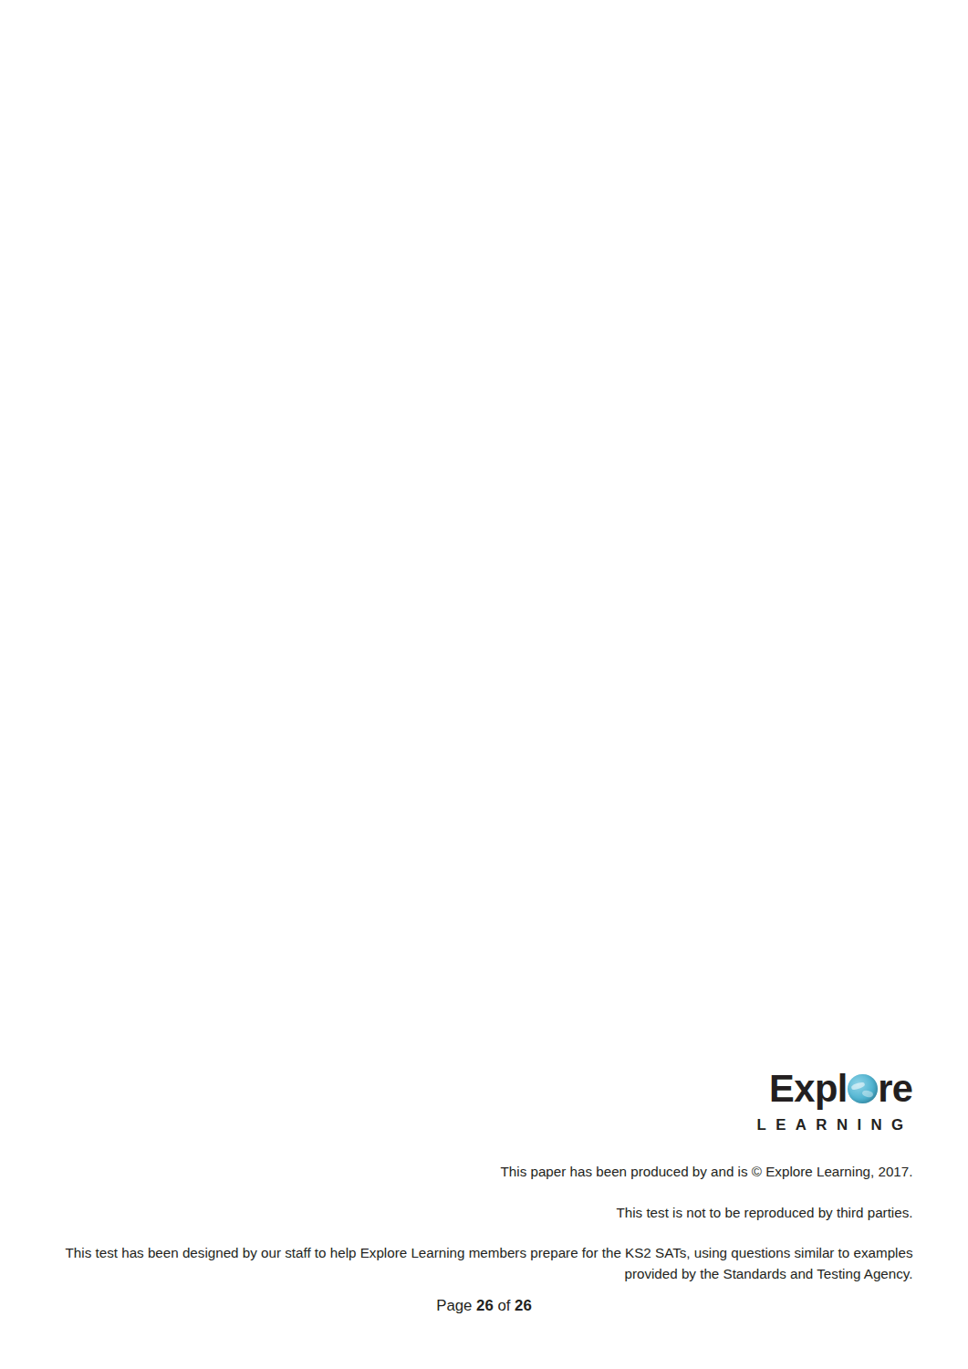Expl re
LEARNING
This paper has been produced by and is © Explore Learning, 2017.
This test is not to be reproduced by third parties.
This test has been designed by our staff to help Explore Learning members prepare for the KS2 SATs, using questions similar to examples provided by the Standards and Testing Agency.
Page 26 of 26